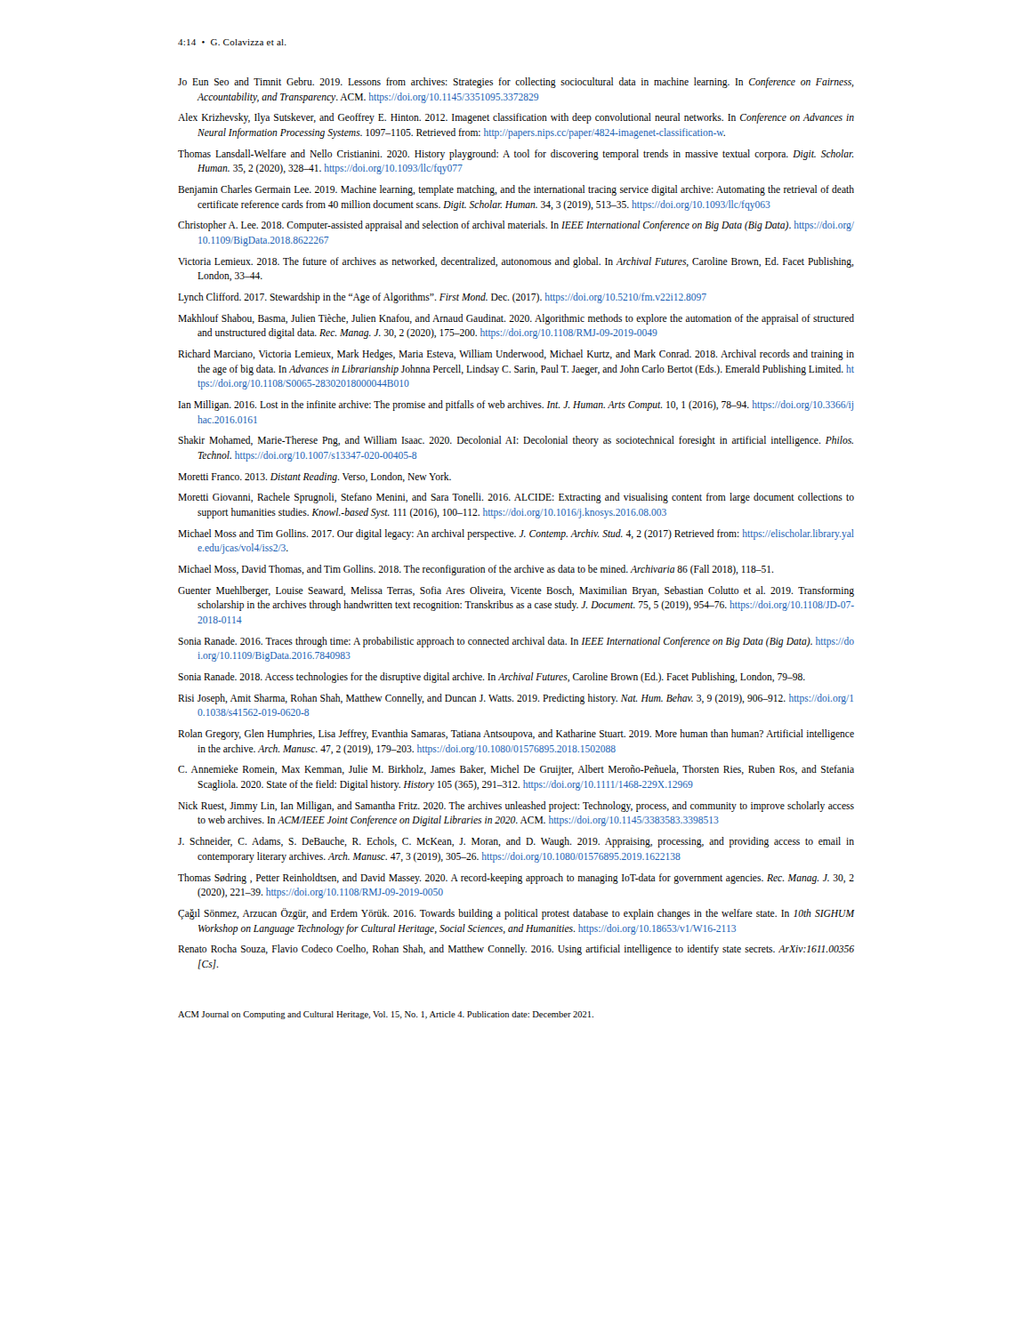4:14•G. Colavizza et al.
Jo Eun Seo and Timnit Gebru. 2019. Lessons from archives: Strategies for collecting sociocultural data in machine learning. In Conference on Fairness, Accountability, and Transparency. ACM. https://doi.org/10.1145/3351095.3372829
Alex Krizhevsky, Ilya Sutskever, and Geoffrey E. Hinton. 2012. Imagenet classification with deep convolutional neural networks. In Conference on Advances in Neural Information Processing Systems. 1097–1105. Retrieved from: http://papers.nips.cc/paper/4824-imagenet-classification-w.
Thomas Lansdall-Welfare and Nello Cristianini. 2020. History playground: A tool for discovering temporal trends in massive textual corpora. Digit. Scholar. Human. 35, 2 (2020), 328–41. https://doi.org/10.1093/llc/fqy077
Benjamin Charles Germain Lee. 2019. Machine learning, template matching, and the international tracing service digital archive: Automating the retrieval of death certificate reference cards from 40 million document scans. Digit. Scholar. Human. 34, 3 (2019), 513–35. https://doi.org/10.1093/llc/fqy063
Christopher A. Lee. 2018. Computer-assisted appraisal and selection of archival materials. In IEEE International Conference on Big Data (Big Data). https://doi.org/10.1109/BigData.2018.8622267
Victoria Lemieux. 2018. The future of archives as networked, decentralized, autonomous and global. In Archival Futures, Caroline Brown, Ed. Facet Publishing, London, 33–44.
Lynch Clifford. 2017. Stewardship in the “Age of Algorithms”. First Mond. Dec. (2017). https://doi.org/10.5210/fm.v22i12.8097
Makhlouf Shabou, Basma, Julien Tièche, Julien Knafou, and Arnaud Gaudinat. 2020. Algorithmic methods to explore the automation of the appraisal of structured and unstructured digital data. Rec. Manag. J. 30, 2 (2020), 175–200. https://doi.org/10.1108/RMJ-09-2019-0049
Richard Marciano, Victoria Lemieux, Mark Hedges, Maria Esteva, William Underwood, Michael Kurtz, and Mark Conrad. 2018. Archival records and training in the age of big data. In Advances in Librarianship Johnna Percell, Lindsay C. Sarin, Paul T. Jaeger, and John Carlo Bertot (Eds.). Emerald Publishing Limited. https://doi.org/10.1108/S0065-28302018000044B010
Ian Milligan. 2016. Lost in the infinite archive: The promise and pitfalls of web archives. Int. J. Human. Arts Comput. 10, 1 (2016), 78–94. https://doi.org/10.3366/ijhac.2016.0161
Shakir Mohamed, Marie-Therese Png, and William Isaac. 2020. Decolonial AI: Decolonial theory as sociotechnical foresight in artificial intelligence. Philos. Technol. https://doi.org/10.1007/s13347-020-00405-8
Moretti Franco. 2013. Distant Reading. Verso, London, New York.
Moretti Giovanni, Rachele Sprugnoli, Stefano Menini, and Sara Tonelli. 2016. ALCIDE: Extracting and visualising content from large document collections to support humanities studies. Knowl.-based Syst. 111 (2016), 100–112. https://doi.org/10.1016/j.knosys.2016.08.003
Michael Moss and Tim Gollins. 2017. Our digital legacy: An archival perspective. J. Contemp. Archiv. Stud. 4, 2 (2017) Retrieved from: https://elischolar.library.yale.edu/jcas/vol4/iss2/3.
Michael Moss, David Thomas, and Tim Gollins. 2018. The reconfiguration of the archive as data to be mined. Archivaria 86 (Fall 2018), 118–51.
Guenter Muehlberger, Louise Seaward, Melissa Terras, Sofia Ares Oliveira, Vicente Bosch, Maximilian Bryan, Sebastian Colutto et al. 2019. Transforming scholarship in the archives through handwritten text recognition: Transkribus as a case study. J. Document. 75, 5 (2019), 954–76. https://doi.org/10.1108/JD-07-2018-0114
Sonia Ranade. 2016. Traces through time: A probabilistic approach to connected archival data. In IEEE International Conference on Big Data (Big Data). https://doi.org/10.1109/BigData.2016.7840983
Sonia Ranade. 2018. Access technologies for the disruptive digital archive. In Archival Futures, Caroline Brown (Ed.). Facet Publishing, London, 79–98.
Risi Joseph, Amit Sharma, Rohan Shah, Matthew Connelly, and Duncan J. Watts. 2019. Predicting history. Nat. Hum. Behav. 3, 9 (2019), 906–912. https://doi.org/10.1038/s41562-019-0620-8
Rolan Gregory, Glen Humphries, Lisa Jeffrey, Evanthia Samaras, Tatiana Antsoupova, and Katharine Stuart. 2019. More human than human? Artificial intelligence in the archive. Arch. Manusc. 47, 2 (2019), 179–203. https://doi.org/10.1080/01576895.2018.1502088
C. Annemieke Romein, Max Kemman, Julie M. Birkholz, James Baker, Michel De Gruijter, Albert Meroño-Peñuela, Thorsten Ries, Ruben Ros, and Stefania Scagliola. 2020. State of the field: Digital history. History 105 (365), 291–312. https://doi.org/10.1111/1468-229X.12969
Nick Ruest, Jimmy Lin, Ian Milligan, and Samantha Fritz. 2020. The archives unleashed project: Technology, process, and community to improve scholarly access to web archives. In ACM/IEEE Joint Conference on Digital Libraries in 2020. ACM. https://doi.org/10.1145/3383583.3398513
J. Schneider, C. Adams, S. DeBauche, R. Echols, C. McKean, J. Moran, and D. Waugh. 2019. Appraising, processing, and providing access to email in contemporary literary archives. Arch. Manusc. 47, 3 (2019), 305–26. https://doi.org/10.1080/01576895.2019.1622138
Thomas Sødring , Petter Reinholdtsen, and David Massey. 2020. A record-keeping approach to managing IoT-data for government agencies. Rec. Manag. J. 30, 2 (2020), 221–39. https://doi.org/10.1108/RMJ-09-2019-0050
Çağıl Sönmez, Arzucan Özgür, and Erdem Yörük. 2016. Towards building a political protest database to explain changes in the welfare state. In 10th SIGHUM Workshop on Language Technology for Cultural Heritage, Social Sciences, and Humanities. https://doi.org/10.18653/v1/W16-2113
Renato Rocha Souza, Flavio Codeco Coelho, Rohan Shah, and Matthew Connelly. 2016. Using artificial intelligence to identify state secrets. ArXiv:1611.00356 [Cs].
ACM Journal on Computing and Cultural Heritage, Vol. 15, No. 1, Article 4. Publication date: December 2021.